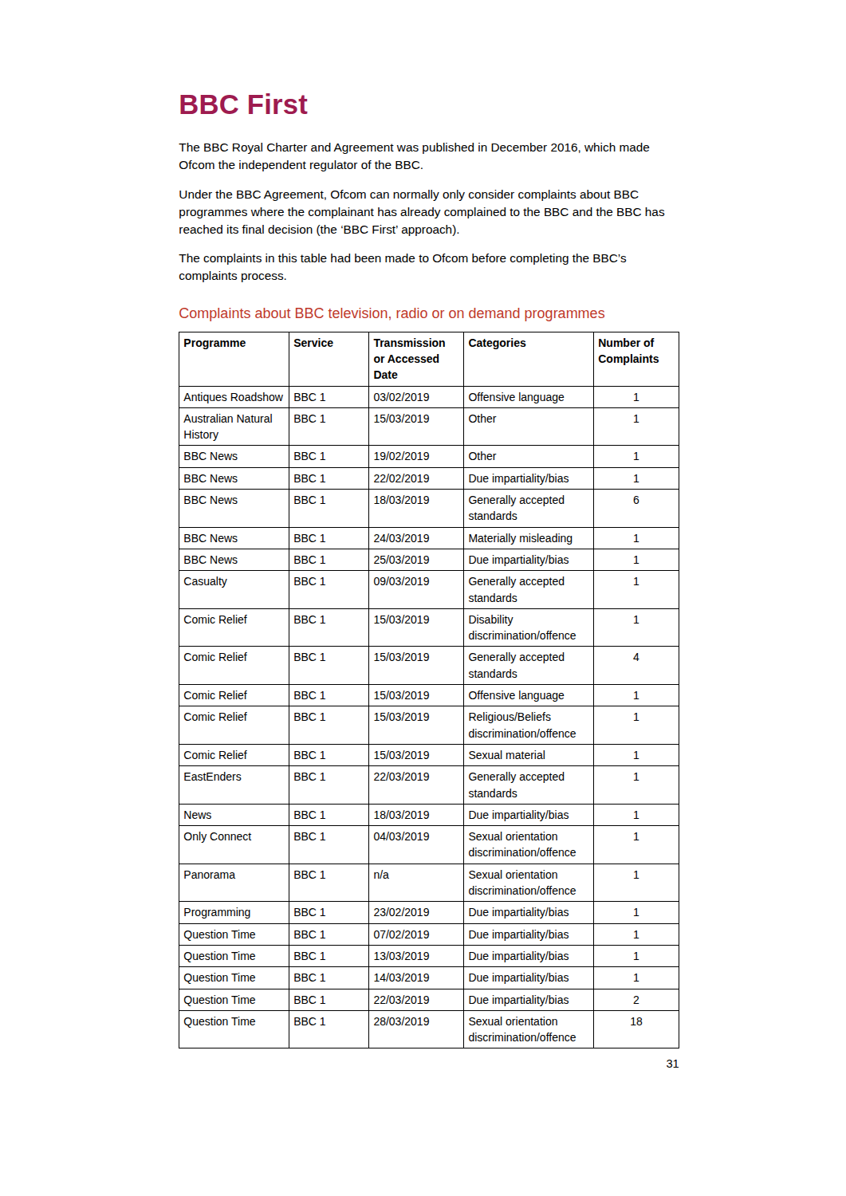BBC First
The BBC Royal Charter and Agreement was published in December 2016, which made Ofcom the independent regulator of the BBC.
Under the BBC Agreement, Ofcom can normally only consider complaints about BBC programmes where the complainant has already complained to the BBC and the BBC has reached its final decision (the ‘BBC First’ approach).
The complaints in this table had been made to Ofcom before completing the BBC’s complaints process.
Complaints about BBC television, radio or on demand programmes
| Programme | Service | Transmission or Accessed Date | Categories | Number of Complaints |
| --- | --- | --- | --- | --- |
| Antiques Roadshow | BBC 1 | 03/02/2019 | Offensive language | 1 |
| Australian Natural History | BBC 1 | 15/03/2019 | Other | 1 |
| BBC News | BBC 1 | 19/02/2019 | Other | 1 |
| BBC News | BBC 1 | 22/02/2019 | Due impartiality/bias | 1 |
| BBC News | BBC 1 | 18/03/2019 | Generally accepted standards | 6 |
| BBC News | BBC 1 | 24/03/2019 | Materially misleading | 1 |
| BBC News | BBC 1 | 25/03/2019 | Due impartiality/bias | 1 |
| Casualty | BBC 1 | 09/03/2019 | Generally accepted standards | 1 |
| Comic Relief | BBC 1 | 15/03/2019 | Disability discrimination/offence | 1 |
| Comic Relief | BBC 1 | 15/03/2019 | Generally accepted standards | 4 |
| Comic Relief | BBC 1 | 15/03/2019 | Offensive language | 1 |
| Comic Relief | BBC 1 | 15/03/2019 | Religious/Beliefs discrimination/offence | 1 |
| Comic Relief | BBC 1 | 15/03/2019 | Sexual material | 1 |
| EastEnders | BBC 1 | 22/03/2019 | Generally accepted standards | 1 |
| News | BBC 1 | 18/03/2019 | Due impartiality/bias | 1 |
| Only Connect | BBC 1 | 04/03/2019 | Sexual orientation discrimination/offence | 1 |
| Panorama | BBC 1 | n/a | Sexual orientation discrimination/offence | 1 |
| Programming | BBC 1 | 23/02/2019 | Due impartiality/bias | 1 |
| Question Time | BBC 1 | 07/02/2019 | Due impartiality/bias | 1 |
| Question Time | BBC 1 | 13/03/2019 | Due impartiality/bias | 1 |
| Question Time | BBC 1 | 14/03/2019 | Due impartiality/bias | 1 |
| Question Time | BBC 1 | 22/03/2019 | Due impartiality/bias | 2 |
| Question Time | BBC 1 | 28/03/2019 | Sexual orientation discrimination/offence | 18 |
31